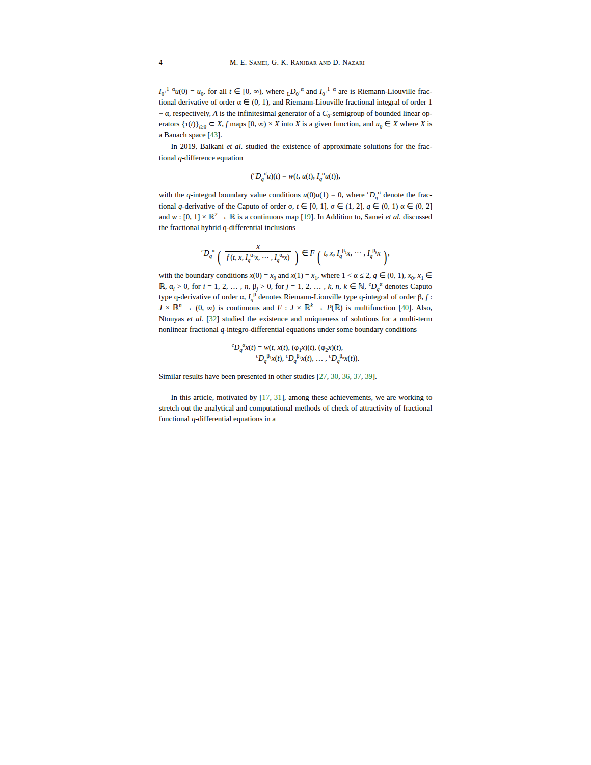4 M. E. Samei, G. K. Ranjbar and D. Nazari
I0+1−αu(0) = u0, for all t ∈ [0, ∞), where LD0+α and I0+1−α are is Riemann-Liouville fractional derivative of order α ∈ (0, 1), and Riemann-Liouville fractional integral of order 1 − α, respectively, A is the infinitesimal generator of a C0-semigroup of bounded linear operators {τ(t)}t≥0 ⊂ X, f maps [0, ∞) × X into X is a given function, and u0 ∈ X where X is a Banach space [43].
In 2019, Balkani et al. studied the existence of approximate solutions for the fractional q-difference equation
(cDqσu)(t) = w(t, u(t), Iqαu(t)),
with the q-integral boundary value conditions u(0)u(1) = 0, where cDqσ denote the fractional q-derivative of the Caputo of order σ, t ∈ [0, 1], σ ∈ (1, 2], q ∈ (0, 1) α ∈ (0, 2] and w : [0, 1] × ℝ2 → ℝ is a continuous map [19]. In Addition to, Samei et al. discussed the fractional hybrid q-differential inclusions
cDqα ( x f (t, x, Iqα1x, ··· , Iqαnx) ) ∈ F ( t, x, Iqβ1x, ··· , Iqβkx ),
with the boundary conditions x(0) = x0 and x(1) = x1, where 1 < α ≤ 2, q ∈ (0, 1), x0, x1 ∈ ℝ, αi > 0, for i = 1, 2, … , n, βj > 0, for j = 1, 2, … , k, n, k ∈ ℕ, cDqα denotes Caputo type q-derivative of order α, Iqβ denotes Riemann-Liouville type q-integral of order β, f : J × ℝn → (0, ∞) is continuous and F : J × ℝk → P(ℝ) is multifunction [40]. Also, Ntouyas et al. [32] studied the existence and uniqueness of solutions for a multi-term nonlinear fractional q-integro-differential equations under some boundary conditions
cDqαx(t) = w(t, x(t), (φ1x)(t), (φ2x)(t), cDqβ1x(t), cDqβ2x(t), … , cDqβnx(t)).
Similar results have been presented in other studies [27, 30, 36, 37, 39].
In this article, motivated by [17, 31], among these achievements, we are working to stretch out the analytical and computational methods of check of attractivity of fractional functional q-differential equations in a